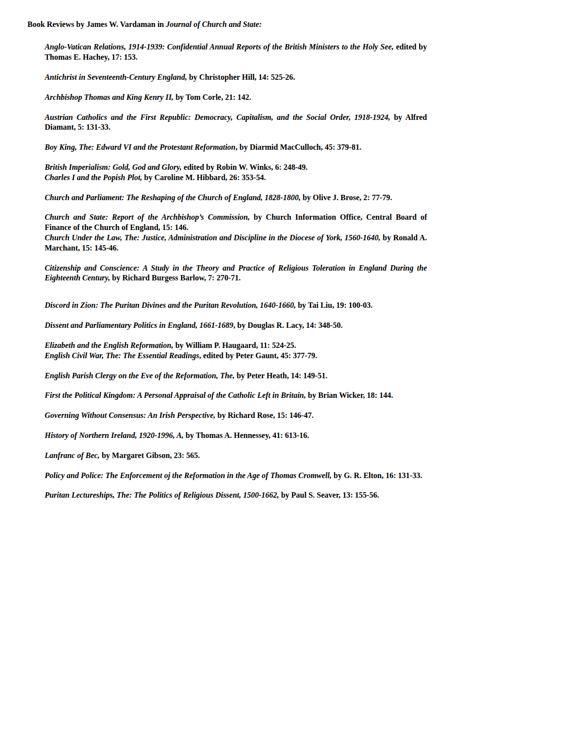Book Reviews by James W. Vardaman in Journal of Church and State:
Anglo-Vatican Relations, 1914-1939: Confidential Annual Reports of the British Ministers to the Holy See, edited by Thomas E. Hachey, 17: 153.
Antichrist in Seventeenth-Century England, by Christopher Hill, 14: 525-26.
Archbishop Thomas and King Kenry II, by Tom Corle, 21: 142.
Austrian Catholics and the First Republic: Democracy, Capitalism, and the Social Order, 1918-1924, by Alfred Diamant, 5: 131-33.
Boy King, The: Edward VI and the Protestant Reformation, by Diarmid MacCulloch, 45: 379-81.
British Imperialism: Gold, God and Glory, edited by Robin W. Winks, 6: 248-49.
Charles I and the Popish Plot, by Caroline M. Hibbard, 26: 353-54.
Church and Parliament: The Reshaping of the Church of England, 1828-1800, by Olive J. Brose, 2: 77-79.
Church and State: Report of the Archbishop’s Commission, by Church Information Office, Central Board of Finance of the Church of England, 15: 146.
Church Under the Law, The: Justice, Administration and Discipline in the Diocese of York, 1560-1640, by Ronald A. Marchant, 15: 145-46.
Citizenship and Conscience: A Study in the Theory and Practice of Religious Toleration in England During the Eighteenth Century, by Richard Burgess Barlow, 7: 270-71.
Discord in Zion: The Puritan Divines and the Puritan Revolution, 1640-1660, by Tai Liu, 19: 100-03.
Dissent and Parliamentary Politics in England, 1661-1689, by Douglas R. Lacy, 14: 348-50.
Elizabeth and the English Reformation, by William P. Haugaard, 11: 524-25.
English Civil War, The: The Essential Readings, edited by Peter Gaunt, 45: 377-79.
English Parish Clergy on the Eve of the Reformation, The, by Peter Heath, 14: 149-51.
First the Political Kingdom: A Personal Appraisal of the Catholic Left in Britain, by Brian Wicker, 18: 144.
Governing Without Consensus: An Irish Perspective, by Richard Rose, 15: 146-47.
History of Northern Ireland, 1920-1996, A, by Thomas A. Hennessey, 41: 613-16.
Lanfranc of Bec, by Margaret Gibson, 23: 565.
Policy and Police: The Enforcement oj the Reformation in the Age of Thomas Cromwell, by G. R. Elton, 16: 131-33.
Puritan Lectureships, The: The Politics of Religious Dissent, 1500-1662, by Paul S. Seaver, 13: 155-56.